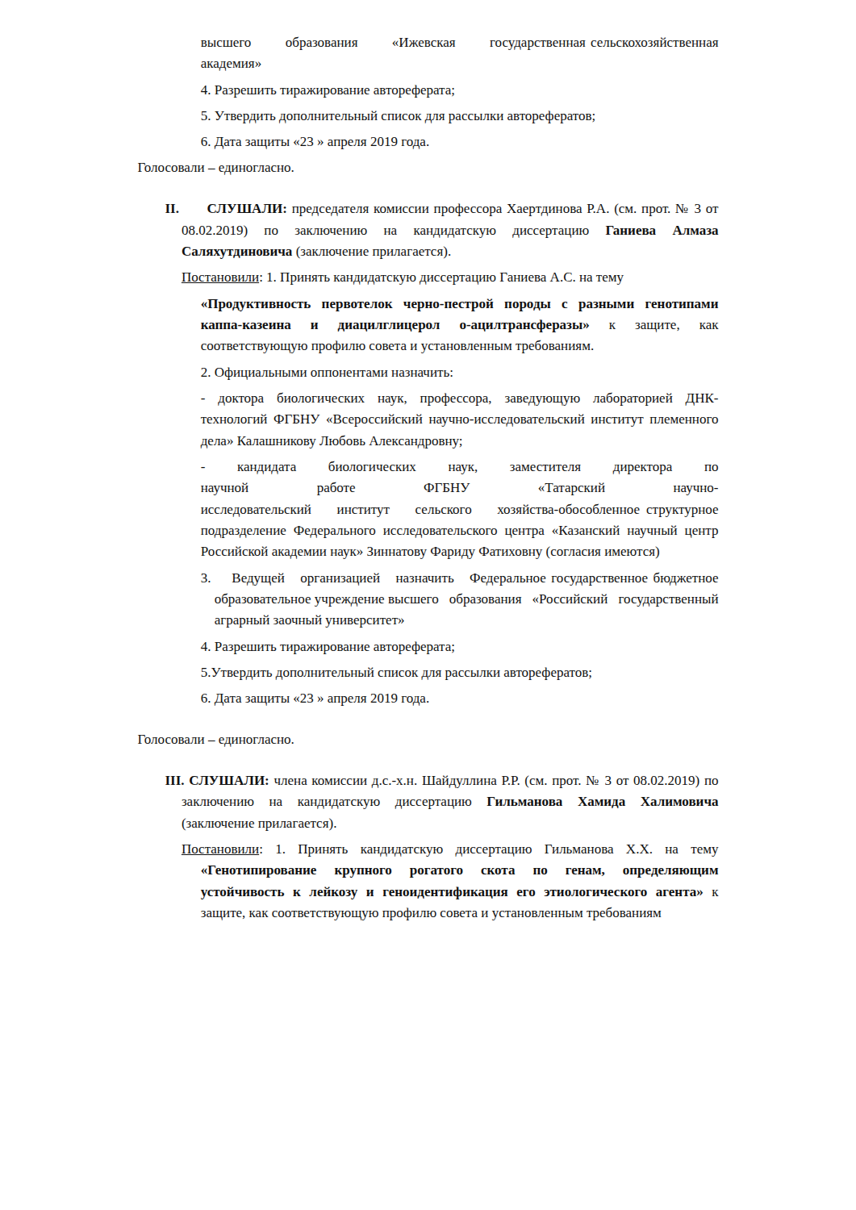высшего образования «Ижевская государственная сельскохозяйственная академия»
4. Разрешить тиражирование автореферата;
5. Утвердить дополнительный список для рассылки авторефератов;
6. Дата защиты «23 » апреля 2019 года.
Голосовали – единогласно.
II. СЛУШАЛИ: председателя комиссии профессора Хаертдинова Р.А. (см. прот. № 3 от 08.02.2019) по заключению на кандидатскую диссертацию Ганиева Алмаза Саляхутдиновича (заключение прилагается).
Постановили: 1. Принять кандидатскую диссертацию Ганиева А.С. на тему
«Продуктивность первотелок черно-пестрой породы с разными генотипами каппа-казеина и диацилглицерол о-ацилтрансферазы» к защите, как соответствующую профилю совета и установленным требованиям.
2. Официальными оппонентами назначить:
- доктора биологических наук, профессора, заведующую лабораторией ДНК-технологий ФГБНУ «Всероссийский научно-исследовательский институт племенного дела» Калашникову Любовь Александровну;
- кандидата биологических наук, заместителя директора по научной работе ФГБНУ «Татарский научно-исследовательский институт сельского хозяйства-обособленное структурное подразделение Федерального исследовательского центра «Казанский научный центр Российской академии наук» Зиннатову Фариду Фатиховну (согласия имеются)
3. Ведущей организацией назначить Федеральное государственное бюджетное образовательное учреждение высшего образования «Российский государственный аграрный заочный университет»
4. Разрешить тиражирование автореферата;
5.Утвердить дополнительный список для рассылки авторефератов;
6. Дата защиты «23 » апреля 2019 года.
Голосовали – единогласно.
III. СЛУШАЛИ: члена комиссии д.с.-х.н. Шайдуллина Р.Р. (см. прот. № 3 от 08.02.2019) по заключению на кандидатскую диссертацию Гильманова Хамида Халимовича (заключение прилагается).
Постановили: 1. Принять кандидатскую диссертацию Гильманова Х.Х. на тему «Генотипирование крупного рогатого скота по генам, определяющим устойчивость к лейкозу и геноидентификация его этиологического агента» к защите, как соответствующую профилю совета и установленным требованиям